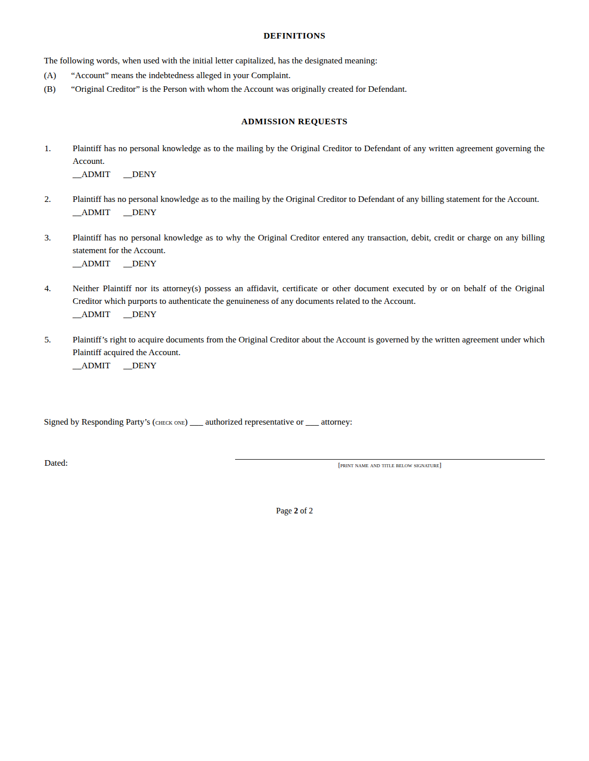DEFINITIONS
The following words, when used with the initial letter capitalized, has the designated meaning:
| (A) | “Account” means the indebtedness alleged in your Complaint. |
| (B) | “Original Creditor” is the Person with whom the Account was originally created for Defendant. |
ADMISSION REQUESTS
| 1. | Plaintiff has no personal knowledge as to the mailing by the Original Creditor to Defendant of any written agreement governing the Account. __ADMIT __DENY |
| 2. | Plaintiff has no personal knowledge as to the mailing by the Original Creditor to Defendant of any billing statement for the Account. __ADMIT __DENY |
| 3. | Plaintiff has no personal knowledge as to why the Original Creditor entered any transaction, debit, credit or charge on any billing statement for the Account. __ADMIT __DENY |
| 4. | Neither Plaintiff nor its attorney(s) possess an affidavit, certificate or other document executed by or on behalf of the Original Creditor which purports to authenticate the genuineness of any documents related to the Account. __ADMIT __DENY |
| 5. | Plaintiff’s right to acquire documents from the Original Creditor about the Account is governed by the written agreement under which Plaintiff acquired the Account. __ADMIT __DENY |
Signed by Responding Party’s (check one) ___ authorized representative or ___ attorney:
| Dated: | [print name and title below signature] |
Page 2 of 2